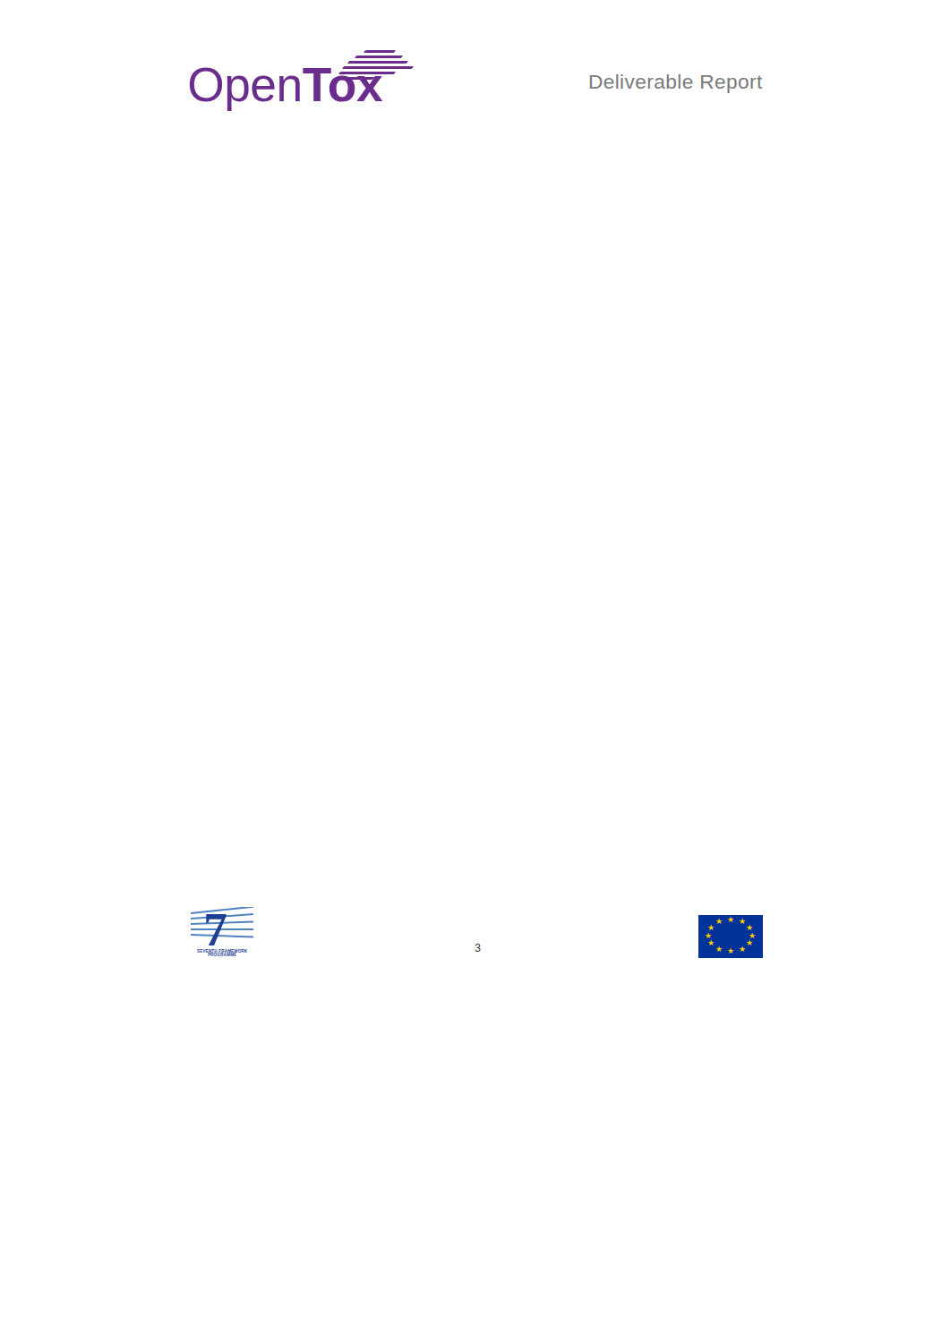OpenTox
Deliverable Report
7
Seventh Framework
Programme
3
★ ★ ★ ★ ★ ★ ★ ★ ★ ★ ★ ★